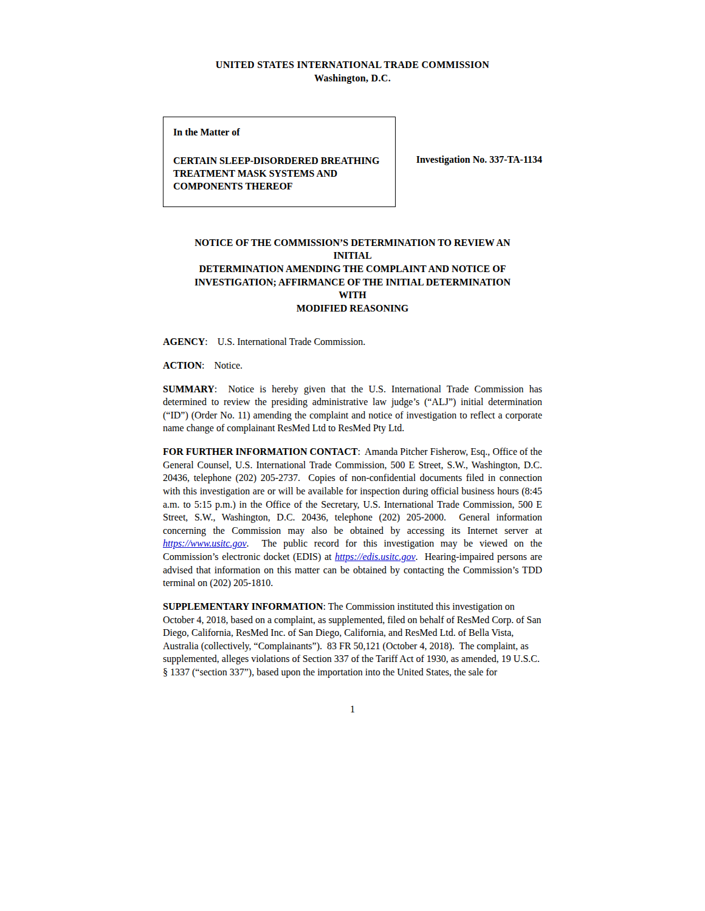UNITED STATES INTERNATIONAL TRADE COMMISSION Washington, D.C.
In the Matter of
CERTAIN SLEEP-DISORDERED BREATHING
TREATMENT MASK SYSTEMS AND
COMPONENTS THEREOF
Investigation No. 337-TA-1134
NOTICE OF THE COMMISSION’S DETERMINATION TO REVIEW AN INITIAL
DETERMINATION AMENDING THE COMPLAINT AND NOTICE OF
INVESTIGATION; AFFIRMANCE OF THE INITIAL DETERMINATION WITH
MODIFIED REASONING
AGENCY: U.S. International Trade Commission.
ACTION: Notice.
SUMMARY: Notice is hereby given that the U.S. International Trade Commission has determined to review the presiding administrative law judge’s (“ALJ”) initial determination (“ID”) (Order No. 11) amending the complaint and notice of investigation to reflect a corporate name change of complainant ResMed Ltd to ResMed Pty Ltd.
FOR FURTHER INFORMATION CONTACT: Amanda Pitcher Fisherow, Esq., Office of the General Counsel, U.S. International Trade Commission, 500 E Street, S.W., Washington, D.C. 20436, telephone (202) 205-2737. Copies of non-confidential documents filed in connection with this investigation are or will be available for inspection during official business hours (8:45 a.m. to 5:15 p.m.) in the Office of the Secretary, U.S. International Trade Commission, 500 E Street, S.W., Washington, D.C. 20436, telephone (202) 205-2000. General information concerning the Commission may also be obtained by accessing its Internet server at https://www.usitc.gov. The public record for this investigation may be viewed on the Commission’s electronic docket (EDIS) at https://edis.usitc.gov. Hearing-impaired persons are advised that information on this matter can be obtained by contacting the Commission’s TDD terminal on (202) 205-1810.
SUPPLEMENTARY INFORMATION: The Commission instituted this investigation on October 4, 2018, based on a complaint, as supplemented, filed on behalf of ResMed Corp. of San Diego, California, ResMed Inc. of San Diego, California, and ResMed Ltd. of Bella Vista, Australia (collectively, “Complainants”). 83 FR 50,121 (October 4, 2018). The complaint, as supplemented, alleges violations of Section 337 of the Tariff Act of 1930, as amended, 19 U.S.C. § 1337 (“section 337”), based upon the importation into the United States, the sale for
1